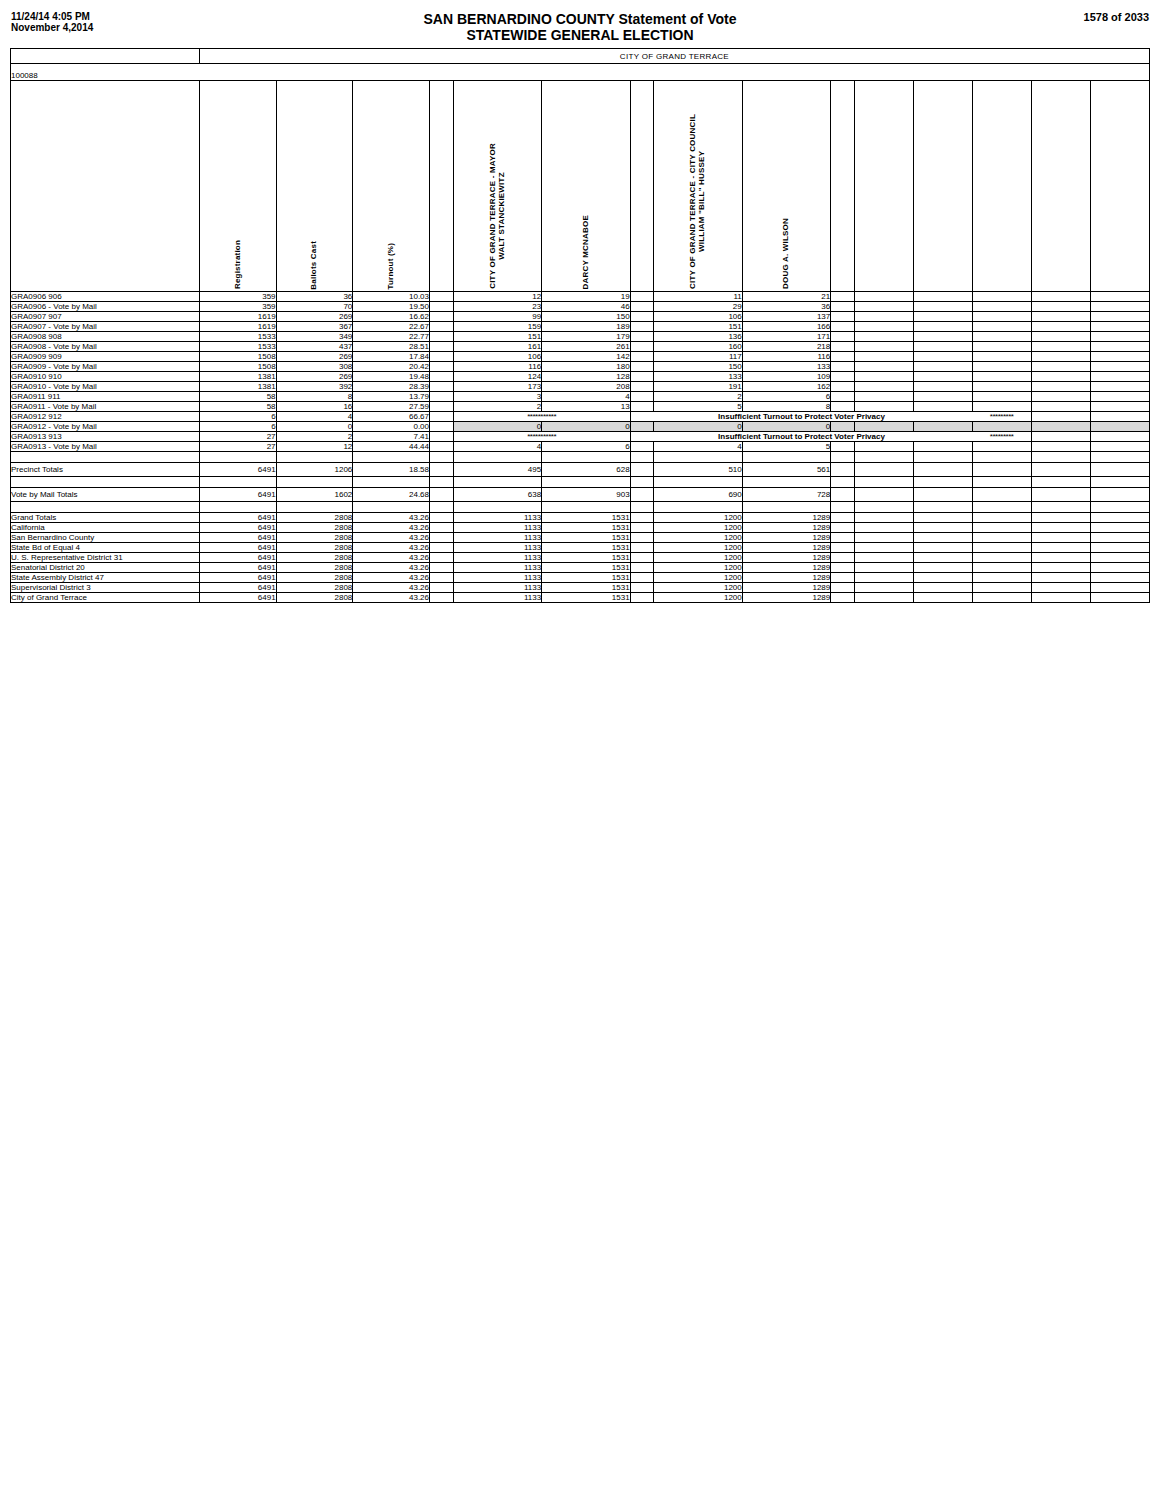| 11/24/14 4:05 PM November 4,2014 | SAN BERNARDINO COUNTY Statement of Vote STATEWIDE GENERAL ELECTION | 1578 of 2033 |
| | CITY OF GRAND TERRACE |
| 100088 | |
| | Registration | Ballots Cast | Turnout (%) | | CITY OF GRAND TERRACE - MAYOR WALT STANCKIEWITZ | DARCY MCNABOE | | CITY OF GRAND TERRACE - CITY COUNCIL WILLIAM "BILL" HUSSEY | DOUG A. WILSON | | | | | | |
| GRA0906 906 | 359 | 36 | 10.03 | | 12 | 19 | | 11 | 21 | | | | | | |
| GRA0906 - Vote by Mail | 359 | 70 | 19.50 | | 23 | 46 | | 29 | 36 | | | | | | |
| GRA0907 907 | 1619 | 269 | 16.62 | | 99 | 150 | | 106 | 137 | | | | | | |
| GRA0907 - Vote by Mail | 1619 | 367 | 22.67 | | 159 | 189 | | 151 | 166 | | | | | | |
| GRA0908 908 | 1533 | 349 | 22.77 | | 151 | 179 | | 136 | 171 | | | | | | |
| GRA0908 - Vote by Mail | 1533 | 437 | 28.51 | | 161 | 261 | | 160 | 218 | | | | | | |
| GRA0909 909 | 1508 | 269 | 17.84 | | 106 | 142 | | 117 | 116 | | | | | | |
| GRA0909 - Vote by Mail | 1508 | 308 | 20.42 | | 116 | 180 | | 150 | 133 | | | | | | |
| GRA0910 910 | 1381 | 269 | 19.48 | | 124 | 128 | | 133 | 109 | | | | | | |
| GRA0910 - Vote by Mail | 1381 | 392 | 28.39 | | 173 | 208 | | 191 | 162 | | | | | | |
| GRA0911 911 | 58 | 8 | 13.79 | | 3 | 4 | | 2 | 6 | | | | | | |
| GRA0911 - Vote by Mail | 58 | 16 | 27.59 | | 2 | 13 | | 5 | 8 | | | | | | |
| GRA0912 912 | 6 | 4 | 66.67 | | *********** | Insufficient Turnout to Protect Voter Privacy | ********* | | |
| GRA0912 - Vote by Mail | 6 | 0 | 0.00 | | 0 | 0 | | 0 | 0 | | | | | | |
| GRA0913 913 | 27 | 2 | 7.41 | | *********** | Insufficient Turnout to Protect Voter Privacy | ********* | | |
| GRA0913 - Vote by Mail | 27 | 12 | 44.44 | | 4 | 6 | | 4 | 5 | | | | | | |
| Precinct Totals | 6491 | 1206 | 18.58 | | 495 | 628 | | 510 | 561 | | | | | | |
| Vote by Mail Totals | 6491 | 1602 | 24.68 | | 638 | 903 | | 690 | 728 | | | | | | |
| Grand Totals | 6491 | 2808 | 43.26 | | 1133 | 1531 | | 1200 | 1289 | | | | | | |
| California | 6491 | 2808 | 43.26 | | 1133 | 1531 | | 1200 | 1289 | | | | | | |
| San Bernardino County | 6491 | 2808 | 43.26 | | 1133 | 1531 | | 1200 | 1289 | | | | | | |
| State Bd of Equal 4 | 6491 | 2808 | 43.26 | | 1133 | 1531 | | 1200 | 1289 | | | | | | |
| U. S. Representative District 31 | 6491 | 2808 | 43.26 | | 1133 | 1531 | | 1200 | 1289 | | | | | | |
| Senatorial District 20 | 6491 | 2808 | 43.26 | | 1133 | 1531 | | 1200 | 1289 | | | | | | |
| State Assembly District 47 | 6491 | 2808 | 43.26 | | 1133 | 1531 | | 1200 | 1289 | | | | | | |
| Supervisorial District 3 | 6491 | 2808 | 43.26 | | 1133 | 1531 | | 1200 | 1289 | | | | | | |
| City of Grand Terrace | 6491 | 2808 | 43.26 | | 1133 | 1531 | | 1200 | 1289 | | | | | | |